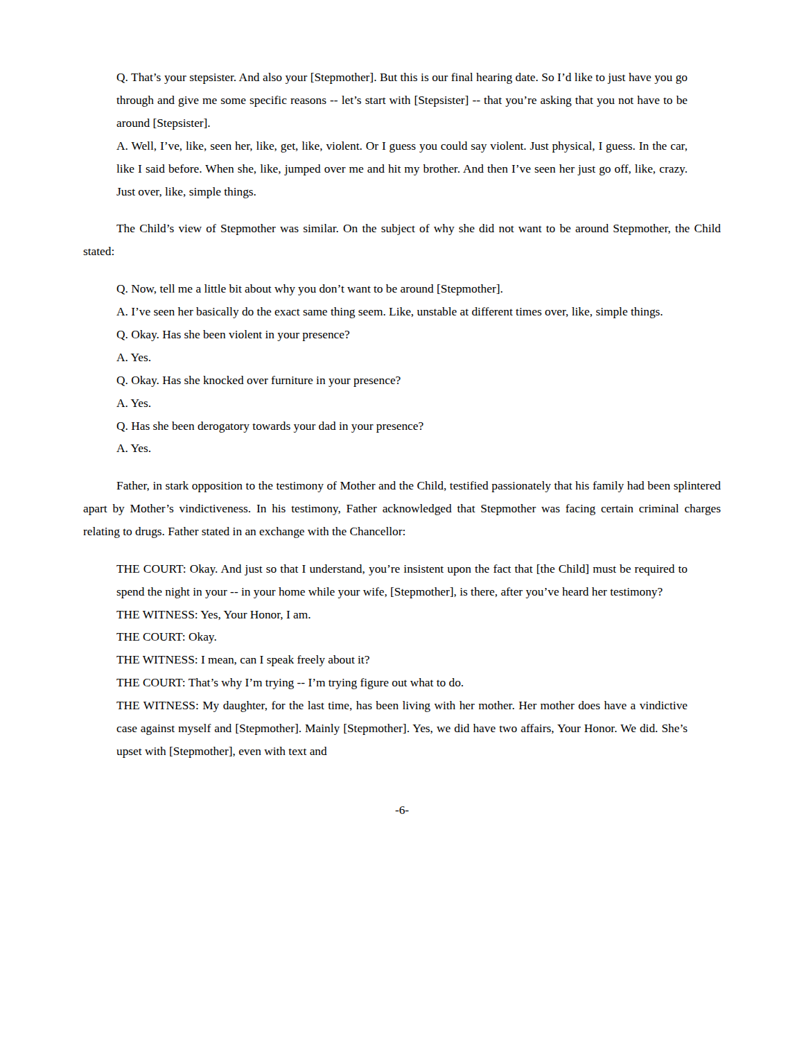Q. That’s your stepsister. And also your [Stepmother]. But this is our final hearing date. So I’d like to just have you go through and give me some specific reasons -- let’s start with [Stepsister] -- that you’re asking that you not have to be around [Stepsister].
A. Well, I’ve, like, seen her, like, get, like, violent. Or I guess you could say violent. Just physical, I guess. In the car, like I said before. When she, like, jumped over me and hit my brother. And then I’ve seen her just go off, like, crazy. Just over, like, simple things.
The Child’s view of Stepmother was similar. On the subject of why she did not want to be around Stepmother, the Child stated:
Q. Now, tell me a little bit about why you don’t want to be around [Stepmother].
A. I’ve seen her basically do the exact same thing seem. Like, unstable at different times over, like, simple things.
Q. Okay. Has she been violent in your presence?
A. Yes.
Q. Okay. Has she knocked over furniture in your presence?
A. Yes.
Q. Has she been derogatory towards your dad in your presence?
A. Yes.
Father, in stark opposition to the testimony of Mother and the Child, testified passionately that his family had been splintered apart by Mother’s vindictiveness. In his testimony, Father acknowledged that Stepmother was facing certain criminal charges relating to drugs. Father stated in an exchange with the Chancellor:
THE COURT: Okay. And just so that I understand, you’re insistent upon the fact that [the Child] must be required to spend the night in your -- in your home while your wife, [Stepmother], is there, after you’ve heard her testimony?
THE WITNESS: Yes, Your Honor, I am.
THE COURT: Okay.
THE WITNESS: I mean, can I speak freely about it?
THE COURT: That’s why I’m trying -- I’m trying figure out what to do.
THE WITNESS: My daughter, for the last time, has been living with her mother. Her mother does have a vindictive case against myself and [Stepmother]. Mainly [Stepmother]. Yes, we did have two affairs, Your Honor. We did. She’s upset with [Stepmother], even with text and
-6-